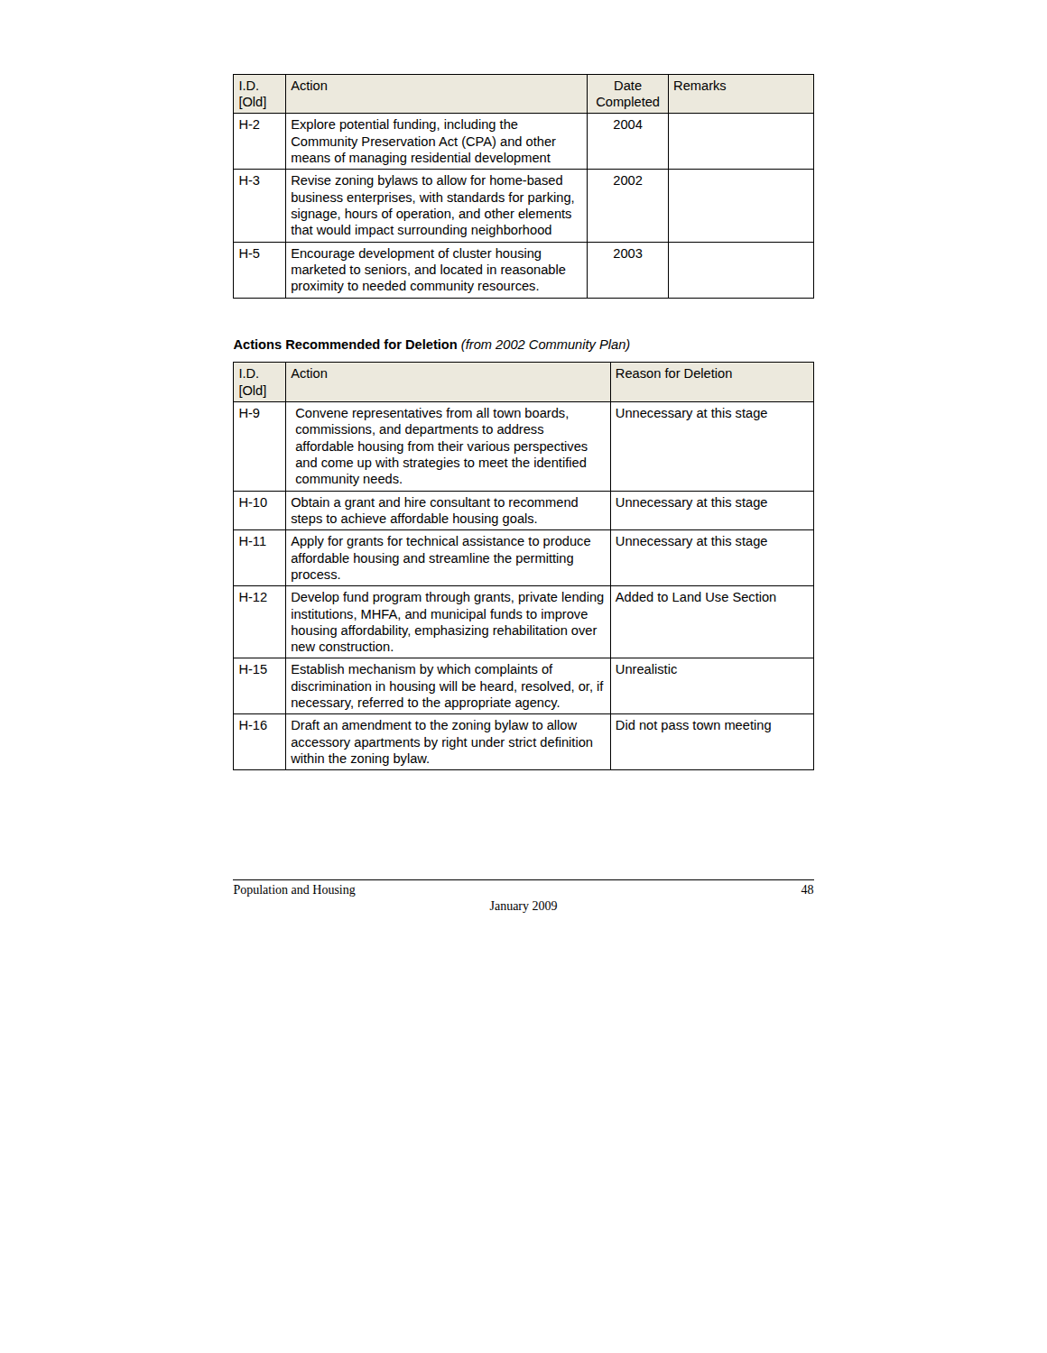| I.D. [Old] | Action | Date Completed | Remarks |
| --- | --- | --- | --- |
| H-2 | Explore potential funding, including the Community Preservation Act (CPA) and other means of managing residential development | 2004 | |
| H-3 | Revise zoning bylaws to allow for home-based business enterprises, with standards for parking, signage, hours of operation, and other elements that would impact surrounding neighborhood | 2002 | |
| H-5 | Encourage development of cluster housing marketed to seniors, and located in reasonable proximity to needed community resources. | 2003 | |
Actions Recommended for Deletion (from 2002 Community Plan)
| I.D. [Old] | Action | Reason for Deletion |
| --- | --- | --- |
| H-9 | Convene representatives from all town boards, commissions, and departments to address affordable housing from their various perspectives and come up with strategies to meet the identified community needs. | Unnecessary at this stage |
| H-10 | Obtain a grant and hire consultant to recommend steps to achieve affordable housing goals. | Unnecessary at this stage |
| H-11 | Apply for grants for technical assistance to produce affordable housing and streamline the permitting process. | Unnecessary at this stage |
| H-12 | Develop fund program through grants, private lending institutions, MHFA, and municipal funds to improve housing affordability, emphasizing rehabilitation over new construction. | Added to Land Use Section |
| H-15 | Establish mechanism by which complaints of discrimination in housing will be heard, resolved, or, if necessary, referred to the appropriate agency. | Unrealistic |
| H-16 | Draft an amendment to the zoning bylaw to allow accessory apartments by right under strict definition within the zoning bylaw. | Did not pass town meeting |
Population and Housing 48
January 2009